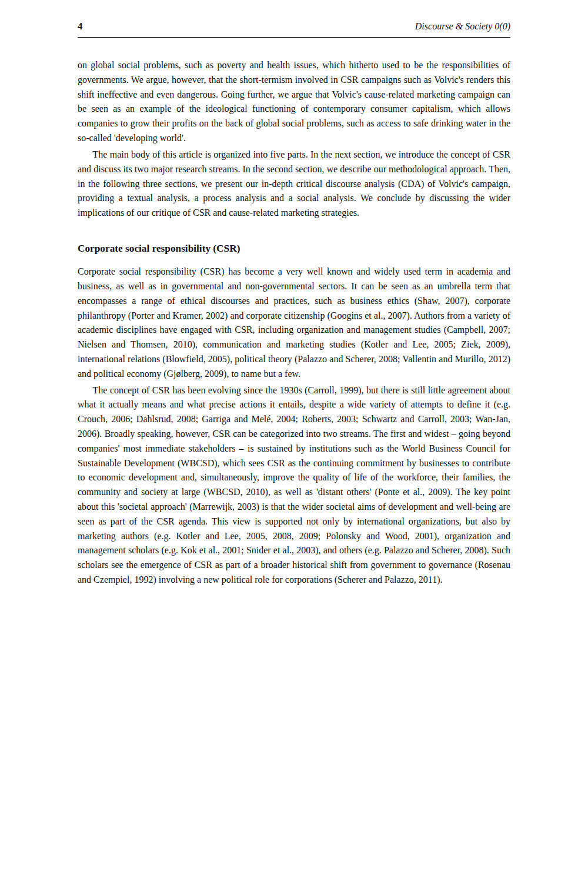4 Discourse & Society 0(0)
on global social problems, such as poverty and health issues, which hitherto used to be the responsibilities of governments. We argue, however, that the short-termism involved in CSR campaigns such as Volvic's renders this shift ineffective and even dangerous. Going further, we argue that Volvic's cause-related marketing campaign can be seen as an example of the ideological functioning of contemporary consumer capitalism, which allows companies to grow their profits on the back of global social problems, such as access to safe drinking water in the so-called 'developing world'.
The main body of this article is organized into five parts. In the next section, we introduce the concept of CSR and discuss its two major research streams. In the second section, we describe our methodological approach. Then, in the following three sections, we present our in-depth critical discourse analysis (CDA) of Volvic's campaign, providing a textual analysis, a process analysis and a social analysis. We conclude by discussing the wider implications of our critique of CSR and cause-related marketing strategies.
Corporate social responsibility (CSR)
Corporate social responsibility (CSR) has become a very well known and widely used term in academia and business, as well as in governmental and non-governmental sectors. It can be seen as an umbrella term that encompasses a range of ethical discourses and practices, such as business ethics (Shaw, 2007), corporate philanthropy (Porter and Kramer, 2002) and corporate citizenship (Googins et al., 2007). Authors from a variety of academic disciplines have engaged with CSR, including organization and management studies (Campbell, 2007; Nielsen and Thomsen, 2010), communication and marketing studies (Kotler and Lee, 2005; Ziek, 2009), international relations (Blowfield, 2005), political theory (Palazzo and Scherer, 2008; Vallentin and Murillo, 2012) and political economy (Gjølberg, 2009), to name but a few.
The concept of CSR has been evolving since the 1930s (Carroll, 1999), but there is still little agreement about what it actually means and what precise actions it entails, despite a wide variety of attempts to define it (e.g. Crouch, 2006; Dahlsrud, 2008; Garriga and Melé, 2004; Roberts, 2003; Schwartz and Carroll, 2003; Wan-Jan, 2006). Broadly speaking, however, CSR can be categorized into two streams. The first and widest – going beyond companies' most immediate stakeholders – is sustained by institutions such as the World Business Council for Sustainable Development (WBCSD), which sees CSR as the continuing commitment by businesses to contribute to economic development and, simultaneously, improve the quality of life of the workforce, their families, the community and society at large (WBCSD, 2010), as well as 'distant others' (Ponte et al., 2009). The key point about this 'societal approach' (Marrewijk, 2003) is that the wider societal aims of development and well-being are seen as part of the CSR agenda. This view is supported not only by international organizations, but also by marketing authors (e.g. Kotler and Lee, 2005, 2008, 2009; Polonsky and Wood, 2001), organization and management scholars (e.g. Kok et al., 2001; Snider et al., 2003), and others (e.g. Palazzo and Scherer, 2008). Such scholars see the emergence of CSR as part of a broader historical shift from government to governance (Rosenau and Czempiel, 1992) involving a new political role for corporations (Scherer and Palazzo, 2011).